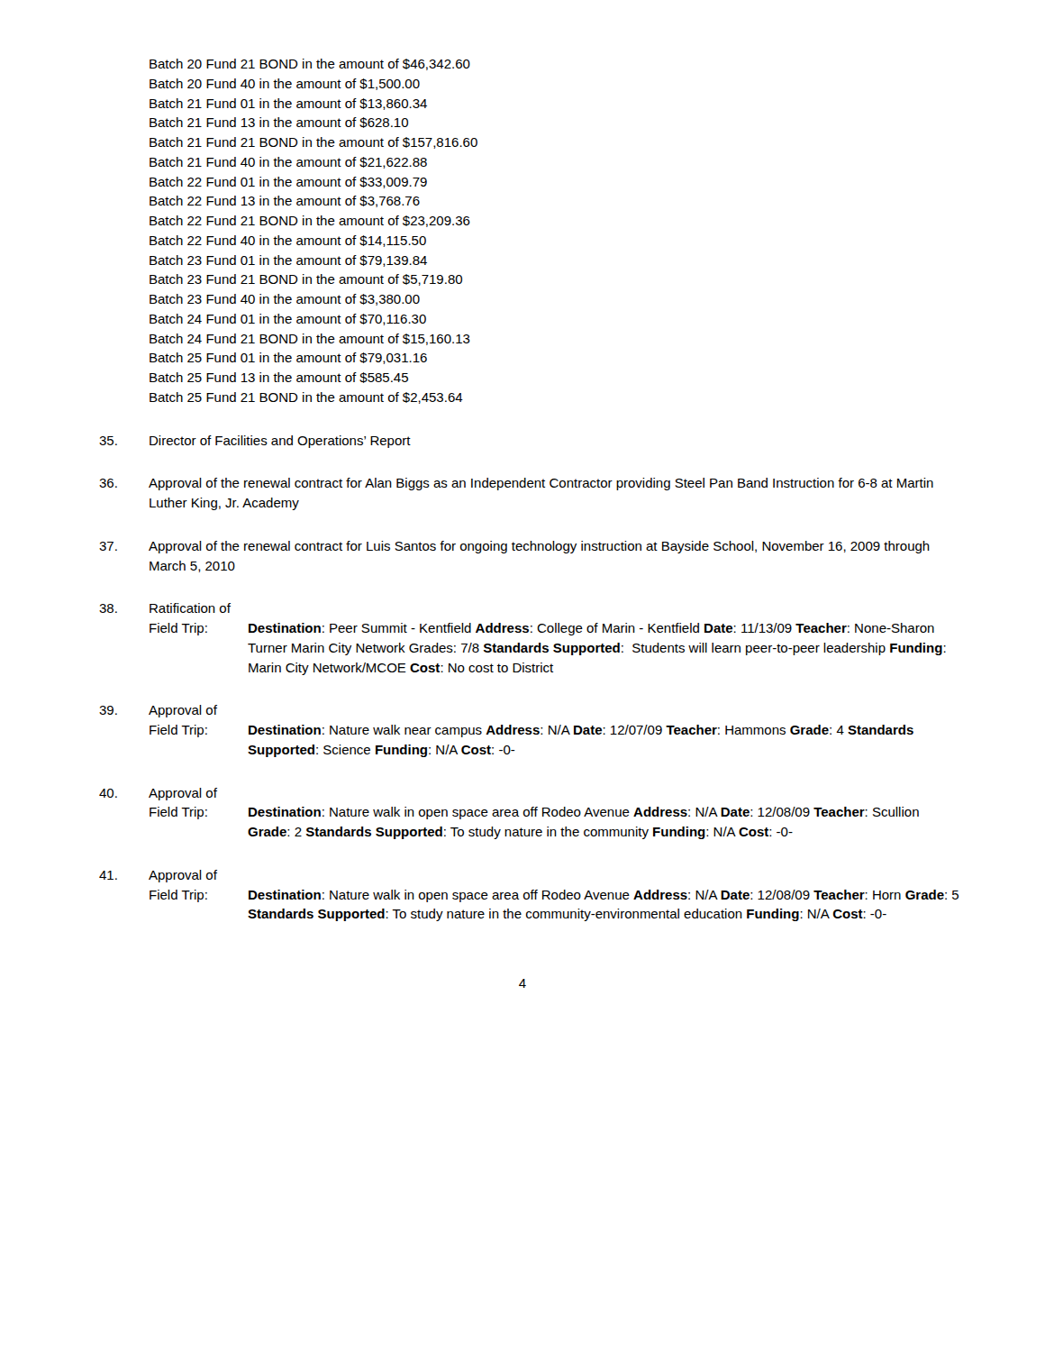Batch 20 Fund 21 BOND in the amount of $46,342.60
Batch 20 Fund 40 in the amount of $1,500.00
Batch 21 Fund 01 in the amount of $13,860.34
Batch 21 Fund 13 in the amount of $628.10
Batch 21 Fund 21 BOND in the amount of $157,816.60
Batch 21 Fund 40 in the amount of $21,622.88
Batch 22 Fund 01 in the amount of $33,009.79
Batch 22 Fund 13 in the amount of $3,768.76
Batch 22 Fund 21 BOND in the amount of $23,209.36
Batch 22 Fund 40 in the amount of $14,115.50
Batch 23 Fund 01 in the amount of $79,139.84
Batch 23 Fund 21 BOND in the amount of $5,719.80
Batch 23 Fund 40 in the amount of $3,380.00
Batch 24 Fund 01 in the amount of $70,116.30
Batch 24 Fund 21 BOND in the amount of $15,160.13
Batch 25 Fund 01 in the amount of $79,031.16
Batch 25 Fund 13 in the amount of $585.45
Batch 25 Fund 21 BOND in the amount of $2,453.64
35.
Director of Facilities and Operations’ Report
36.
Approval of the renewal contract for Alan Biggs as an Independent Contractor providing Steel Pan Band Instruction for 6-8 at Martin Luther King, Jr. Academy
37.
Approval of the renewal contract for Luis Santos for ongoing technology instruction at Bayside School, November 16, 2009 through March 5, 2010
38.
Ratification of
Field Trip:
Destination: Peer Summit - Kentfield Address: College of Marin - Kentfield Date: 11/13/09 Teacher: None-Sharon Turner Marin City Network Grades: 7/8 Standards Supported: Students will learn peer-to-peer leadership Funding: Marin City Network/MCOE Cost: No cost to District
39.
Approval of
Field Trip:
Destination: Nature walk near campus Address: N/A Date: 12/07/09 Teacher: Hammons Grade: 4 Standards Supported: Science Funding: N/A Cost: -0-
40.
Approval of
Field Trip:
Destination: Nature walk in open space area off Rodeo Avenue Address: N/A Date: 12/08/09 Teacher: Scullion Grade: 2 Standards Supported: To study nature in the community Funding: N/A Cost: -0-
41.
Approval of
Field Trip:
Destination: Nature walk in open space area off Rodeo Avenue Address: N/A Date: 12/08/09 Teacher: Horn Grade: 5 Standards Supported: To study nature in the community-environmental education Funding: N/A Cost: -0-
4